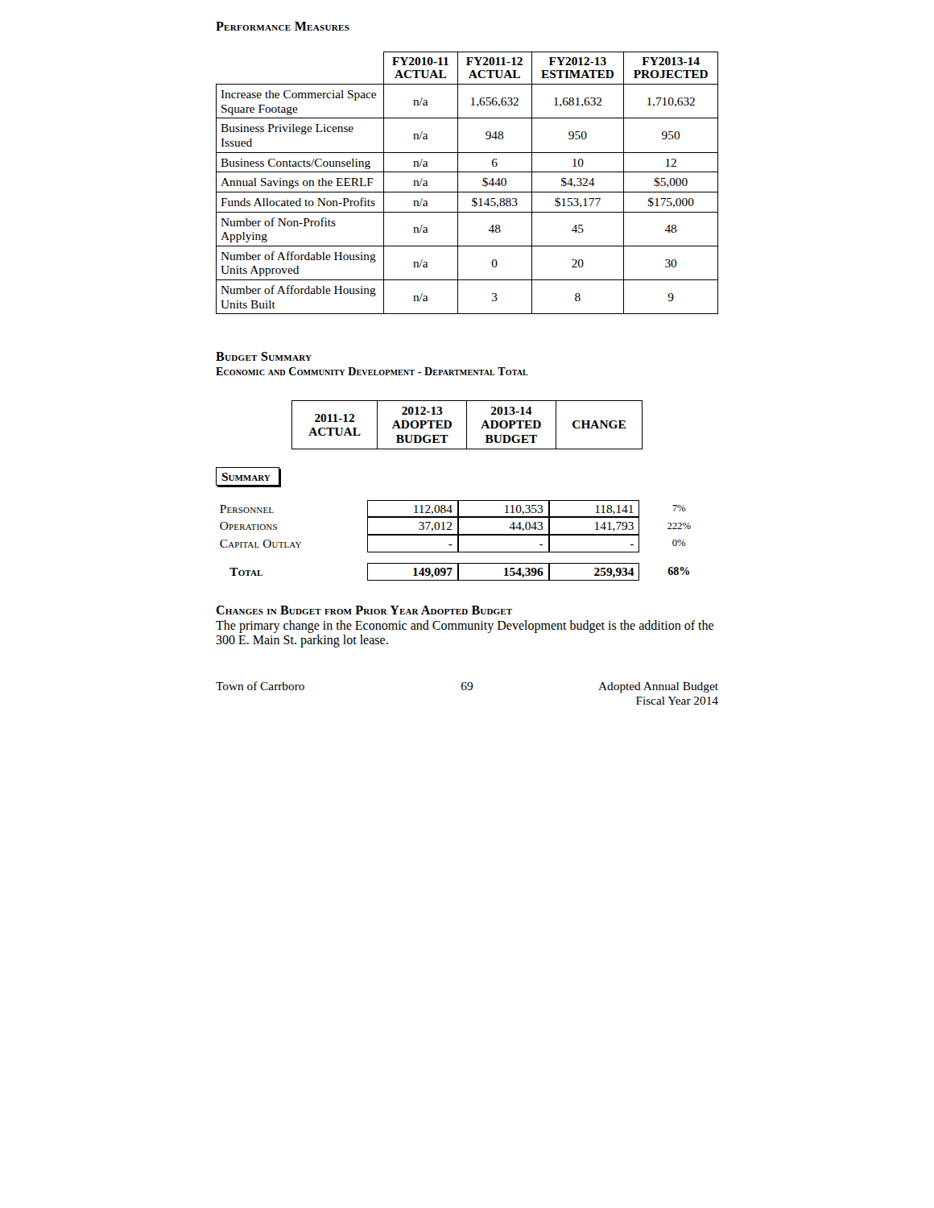Performance Measures
| | FY2010-11 ACTUAL | FY2011-12 ACTUAL | FY2012-13 ESTIMATED | FY2013-14 PROJECTED |
| --- | --- | --- | --- | --- |
| Increase the Commercial Space Square Footage | n/a | 1,656,632 | 1,681,632 | 1,710,632 |
| Business Privilege License Issued | n/a | 948 | 950 | 950 |
| Business Contacts/Counseling | n/a | 6 | 10 | 12 |
| Annual Savings on the EERLF | n/a | $440 | $4,324 | $5,000 |
| Funds Allocated to Non-Profits | n/a | $145,883 | $153,177 | $175,000 |
| Number of Non-Profits Applying | n/a | 48 | 45 | 48 |
| Number of Affordable Housing Units Approved | n/a | 0 | 20 | 30 |
| Number of Affordable Housing Units Built | n/a | 3 | 8 | 9 |
Budget Summary
Economic and Community Development - Departmental Total
| 2011-12 ACTUAL | 2012-13 ADOPTED BUDGET | 2013-14 ADOPTED BUDGET | CHANGE |
| --- | --- | --- | --- |
Summary
| Personnel | 112,084 | 110,353 | 118,141 | 7% |
| Operations | 37,012 | 44,043 | 141,793 | 222% |
| Capital Outlay | - | - | - | 0% |
| Total | 149,097 | 154,396 | 259,934 | 68% |
Changes in Budget from Prior Year Adopted Budget
The primary change in the Economic and Community Development budget is the addition of the 300 E. Main St. parking lot lease.
Town of Carrboro
69
Adopted Annual Budget
Fiscal Year 2014